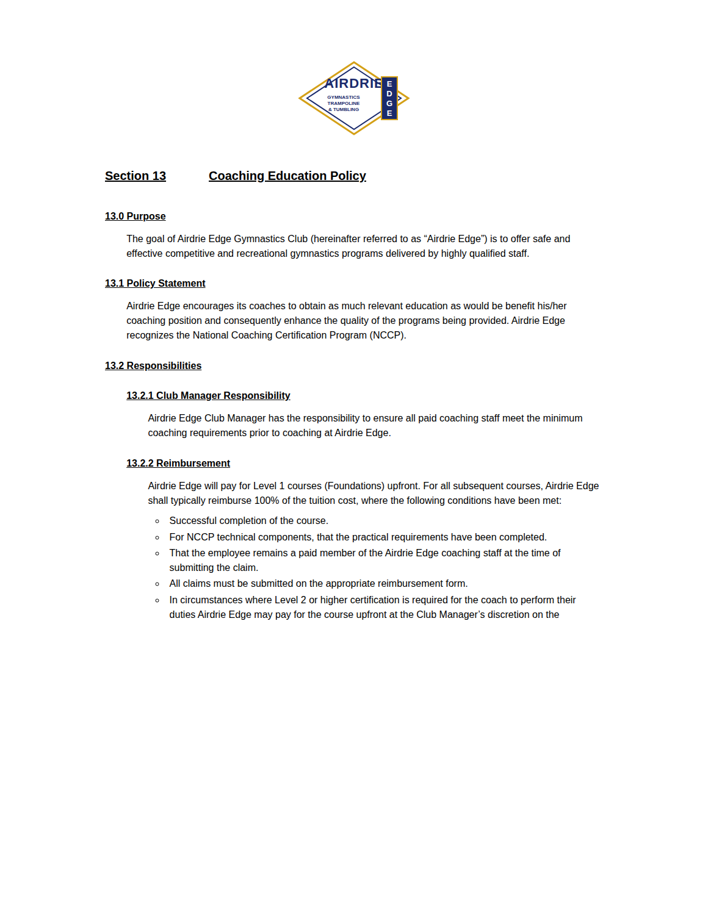AIRDRIE GYMNASTICS TRAMPOLINE & TUMBLING E D G E
Section 13 Coaching Education Policy
13.0 Purpose
The goal of Airdrie Edge Gymnastics Club (hereinafter referred to as “Airdrie Edge”) is to offer safe and effective competitive and recreational gymnastics programs delivered by highly qualified staff.
13.1 Policy Statement
Airdrie Edge encourages its coaches to obtain as much relevant education as would be benefit his/her coaching position and consequently enhance the quality of the programs being provided. Airdrie Edge recognizes the National Coaching Certification Program (NCCP).
13.2 Responsibilities
13.2.1 Club Manager Responsibility
Airdrie Edge Club Manager has the responsibility to ensure all paid coaching staff meet the minimum coaching requirements prior to coaching at Airdrie Edge.
13.2.2 Reimbursement
Airdrie Edge will pay for Level 1 courses (Foundations) upfront. For all subsequent courses, Airdrie Edge shall typically reimburse 100% of the tuition cost, where the following conditions have been met:
Successful completion of the course.
For NCCP technical components, that the practical requirements have been completed.
That the employee remains a paid member of the Airdrie Edge coaching staff at the time of submitting the claim.
All claims must be submitted on the appropriate reimbursement form.
In circumstances where Level 2 or higher certification is required for the coach to perform their duties Airdrie Edge may pay for the course upfront at the Club Manager’s discretion on the